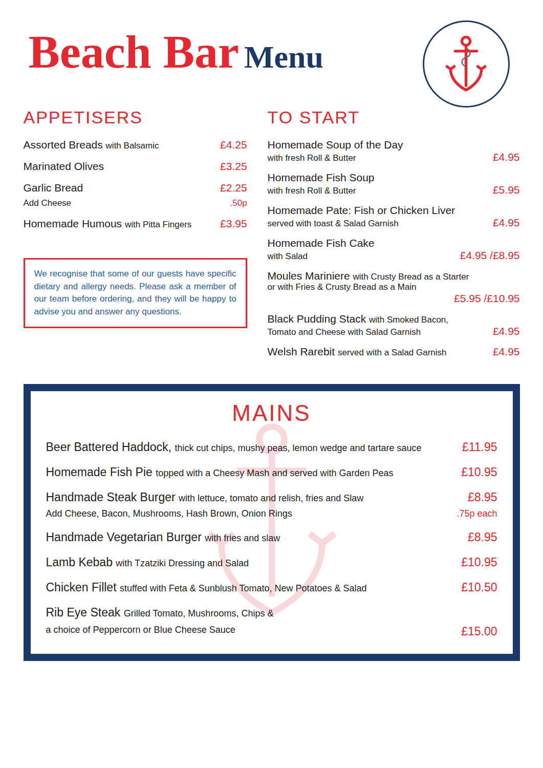Beach Bar Menu
Appetisers
Assorted Breads with Balsamic £4.25
Marinated Olives £3.25
Garlic Bread £2.25
Add Cheese .50p
Homemade Humous with Pitta Fingers £3.95
We recognise that some of our guests have specific dietary and allergy needs. Please ask a member of our team before ordering, and they will be happy to advise you and answer any questions.
To Start
Homemade Soup of the Day with fresh Roll & Butter £4.95
Homemade Fish Soup with fresh Roll & Butter £5.95
Homemade Pate: Fish or Chicken Liver served with toast & Salad Garnish £4.95
Homemade Fish Cake with Salad £4.95 /£8.95
Moules Mariniere with Crusty Bread as a Starter or with Fries & Crusty Bread as a Main
£5.95 /£10.95
Black Pudding Stack with Smoked Bacon, Tomato and Cheese with Salad Garnish £4.95
Welsh Rarebit served with a Salad Garnish £4.95
Mains
Beer Battered Haddock, thick cut chips, mushy peas, lemon wedge and tartare sauce £11.95
Homemade Fish Pie topped with a Cheesy Mash and served with Garden Peas £10.95
Handmade Steak Burger with lettuce, tomato and relish, fries and Slaw £8.95
Add Cheese, Bacon, Mushrooms, Hash Brown, Onion Rings .75p each
Handmade Vegetarian Burger with fries and slaw £8.95
Lamb Kebab with Tzatziki Dressing and Salad £10.95
Chicken Fillet stuffed with Feta & Sunblush Tomato, New Potatoes & Salad £10.50
Rib Eye Steak Grilled Tomato, Mushrooms, Chips &
a choice of Peppercorn or Blue Cheese Sauce £15.00